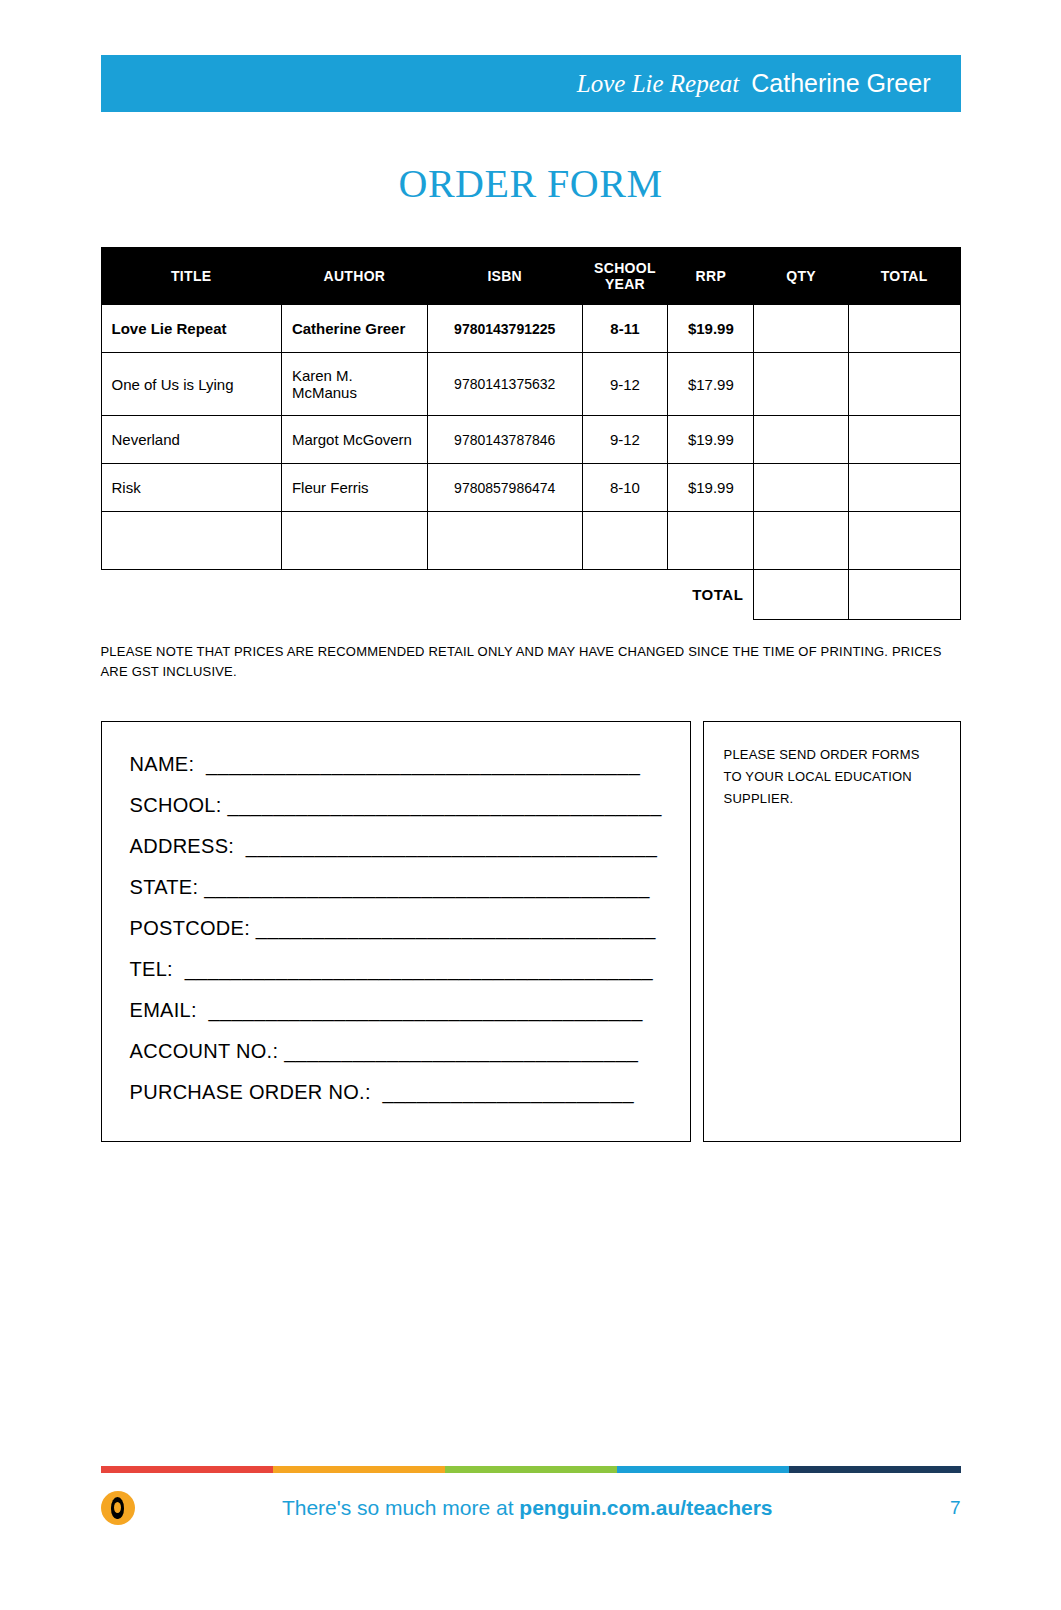Love Lie Repeat Catherine Greer
ORDER FORM
| TITLE | AUTHOR | ISBN | SCHOOL YEAR | RRP | QTY | TOTAL |
| --- | --- | --- | --- | --- | --- | --- |
| Love Lie Repeat | Catherine Greer | 9780143791225 | 8-11 | $19.99 | | |
| One of Us is Lying | Karen M. McManus | 9780141375632 | 9-12 | $17.99 | | |
| Neverland | Margot McGovern | 9780143787846 | 9-12 | $19.99 | | |
| Risk | Fleur Ferris | 9780857986474 | 8-10 | $19.99 | | |
| TOTAL | | |
PLEASE NOTE THAT PRICES ARE RECOMMENDED RETAIL ONLY AND MAY HAVE CHANGED SINCE THE TIME OF PRINTING. PRICES ARE GST INCLUSIVE.
NAME: ______________________________________
SCHOOL: ______________________________________
ADDRESS: ____________________________________
STATE: _______________________________________
POSTCODE: ___________________________________
TEL: _________________________________________
EMAIL: ______________________________________
ACCOUNT NO.: _______________________________
PURCHASE ORDER NO.: ______________________
PLEASE SEND ORDER FORMS TO YOUR LOCAL EDUCATION SUPPLIER.
There's so much more at penguin.com.au/teachers
7